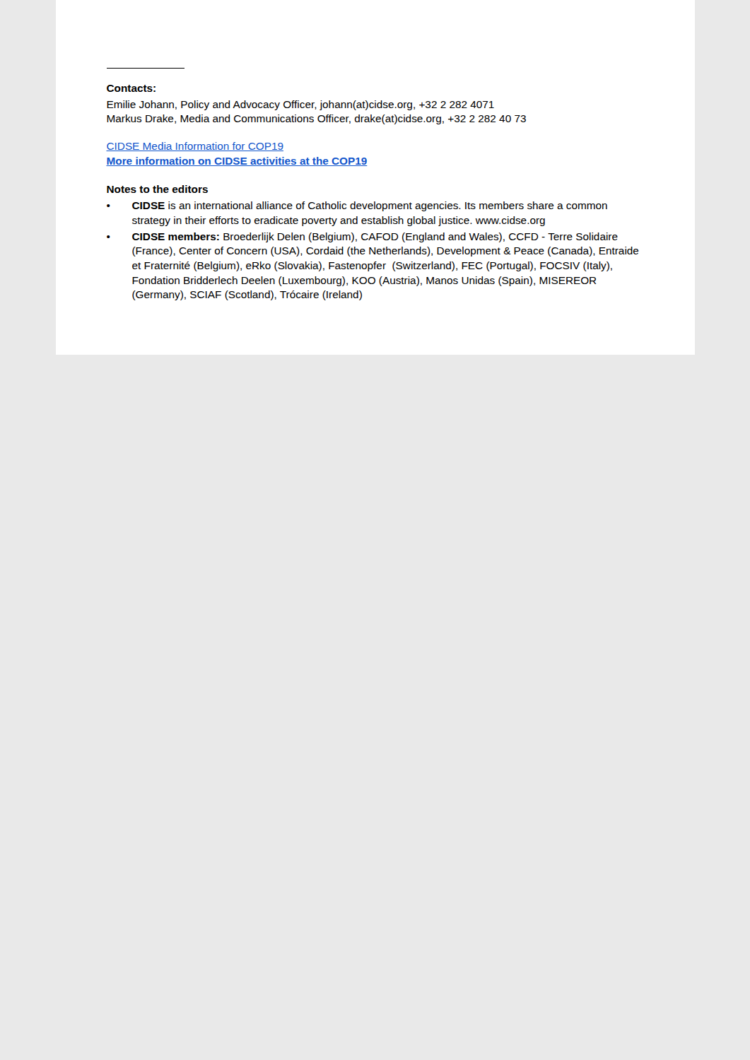Contacts:
Emilie Johann, Policy and Advocacy Officer, johann(at)cidse.org, +32 2 282 4071
Markus Drake, Media and Communications Officer, drake(at)cidse.org, +32 2 282 40 73
CIDSE Media Information for COP19 More information on CIDSE activities at the COP19
Notes to the editors
CIDSE is an international alliance of Catholic development agencies. Its members share a common strategy in their efforts to eradicate poverty and establish global justice. www.cidse.org
CIDSE members: Broederlijk Delen (Belgium), CAFOD (England and Wales), CCFD - Terre Solidaire (France), Center of Concern (USA), Cordaid (the Netherlands), Development & Peace (Canada), Entraide et Fraternité (Belgium), eRko (Slovakia), Fastenopfer (Switzerland), FEC (Portugal), FOCSIV (Italy), Fondation Bridderlech Deelen (Luxembourg), KOO (Austria), Manos Unidas (Spain), MISEREOR (Germany), SCIAF (Scotland), Trócaire (Ireland)